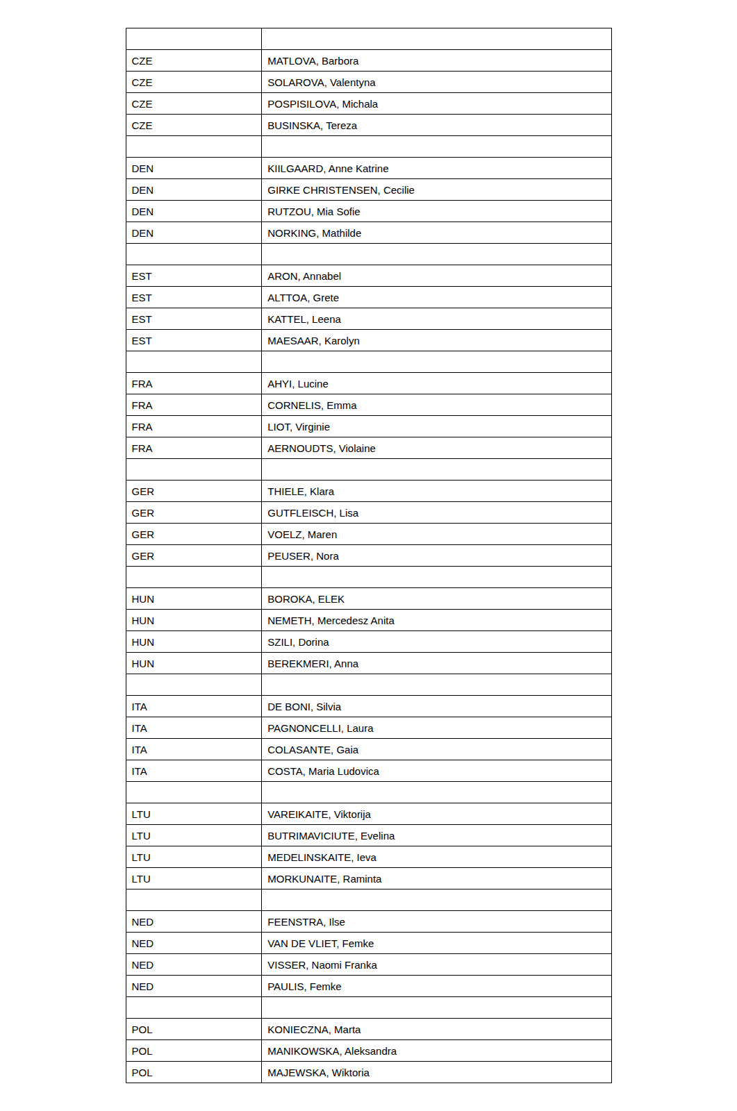| CZE | MATLOVA, Barbora |
| CZE | SOLAROVA, Valentyna |
| CZE | POSPISILOVA, Michala |
| CZE | BUSINSKA, Tereza |
| DEN | KIILGAARD, Anne Katrine |
| DEN | GIRKE CHRISTENSEN, Cecilie |
| DEN | RUTZOU, Mia Sofie |
| DEN | NORKING, Mathilde |
| EST | ARON, Annabel |
| EST | ALTTOA, Grete |
| EST | KATTEL, Leena |
| EST | MAESAAR, Karolyn |
| FRA | AHYI, Lucine |
| FRA | CORNELIS, Emma |
| FRA | LIOT, Virginie |
| FRA | AERNOUDTS, Violaine |
| GER | THIELE, Klara |
| GER | GUTFLEISCH, Lisa |
| GER | VOELZ, Maren |
| GER | PEUSER, Nora |
| HUN | BOROKA, ELEK |
| HUN | NEMETH, Mercedesz Anita |
| HUN | SZILI, Dorina |
| HUN | BEREKMERI, Anna |
| ITA | DE BONI, Silvia |
| ITA | PAGNONCELLI, Laura |
| ITA | COLASANTE, Gaia |
| ITA | COSTA, Maria Ludovica |
| LTU | VAREIKAITE, Viktorija |
| LTU | BUTRIMAVICIUTE, Evelina |
| LTU | MEDELINSKAITE, Ieva |
| LTU | MORKUNAITE, Raminta |
| NED | FEENSTRA, Ilse |
| NED | VAN DE VLIET, Femke |
| NED | VISSER, Naomi Franka |
| NED | PAULIS, Femke |
| POL | KONIECZNA, Marta |
| POL | MANIKOWSKA, Aleksandra |
| POL | MAJEWSKA, Wiktoria |